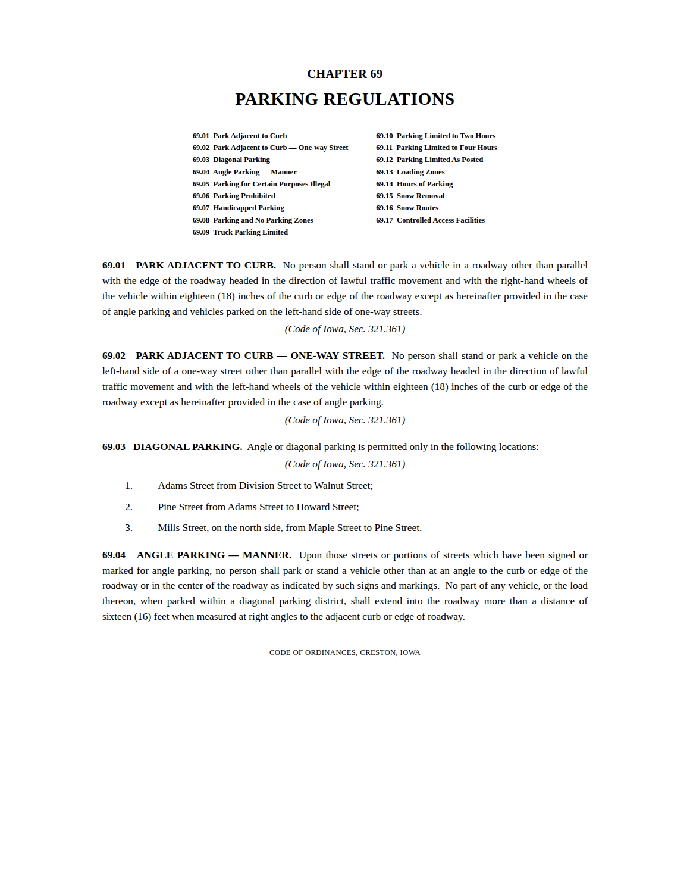CHAPTER 69
PARKING REGULATIONS
| 69.01 Park Adjacent to Curb | 69.10 Parking Limited to Two Hours |
| 69.02 Park Adjacent to Curb — One-way Street | 69.11 Parking Limited to Four Hours |
| 69.03 Diagonal Parking | 69.12 Parking Limited As Posted |
| 69.04 Angle Parking — Manner | 69.13 Loading Zones |
| 69.05 Parking for Certain Purposes Illegal | 69.14 Hours of Parking |
| 69.06 Parking Prohibited | 69.15 Snow Removal |
| 69.07 Handicapped Parking | 69.16 Snow Routes |
| 69.08 Parking and No Parking Zones | 69.17 Controlled Access Facilities |
| 69.09 Truck Parking Limited | |
69.01 PARK ADJACENT TO CURB. No person shall stand or park a vehicle in a roadway other than parallel with the edge of the roadway headed in the direction of lawful traffic movement and with the right-hand wheels of the vehicle within eighteen (18) inches of the curb or edge of the roadway except as hereinafter provided in the case of angle parking and vehicles parked on the left-hand side of one-way streets.
(Code of Iowa, Sec. 321.361)
69.02 PARK ADJACENT TO CURB — ONE-WAY STREET. No person shall stand or park a vehicle on the left-hand side of a one-way street other than parallel with the edge of the roadway headed in the direction of lawful traffic movement and with the left-hand wheels of the vehicle within eighteen (18) inches of the curb or edge of the roadway except as hereinafter provided in the case of angle parking.
(Code of Iowa, Sec. 321.361)
69.03 DIAGONAL PARKING. Angle or diagonal parking is permitted only in the following locations:
(Code of Iowa, Sec. 321.361)
1. Adams Street from Division Street to Walnut Street;
2. Pine Street from Adams Street to Howard Street;
3. Mills Street, on the north side, from Maple Street to Pine Street.
69.04 ANGLE PARKING — MANNER. Upon those streets or portions of streets which have been signed or marked for angle parking, no person shall park or stand a vehicle other than at an angle to the curb or edge of the roadway or in the center of the roadway as indicated by such signs and markings. No part of any vehicle, or the load thereon, when parked within a diagonal parking district, shall extend into the roadway more than a distance of sixteen (16) feet when measured at right angles to the adjacent curb or edge of roadway.
CODE OF ORDINANCES, CRESTON, IOWA